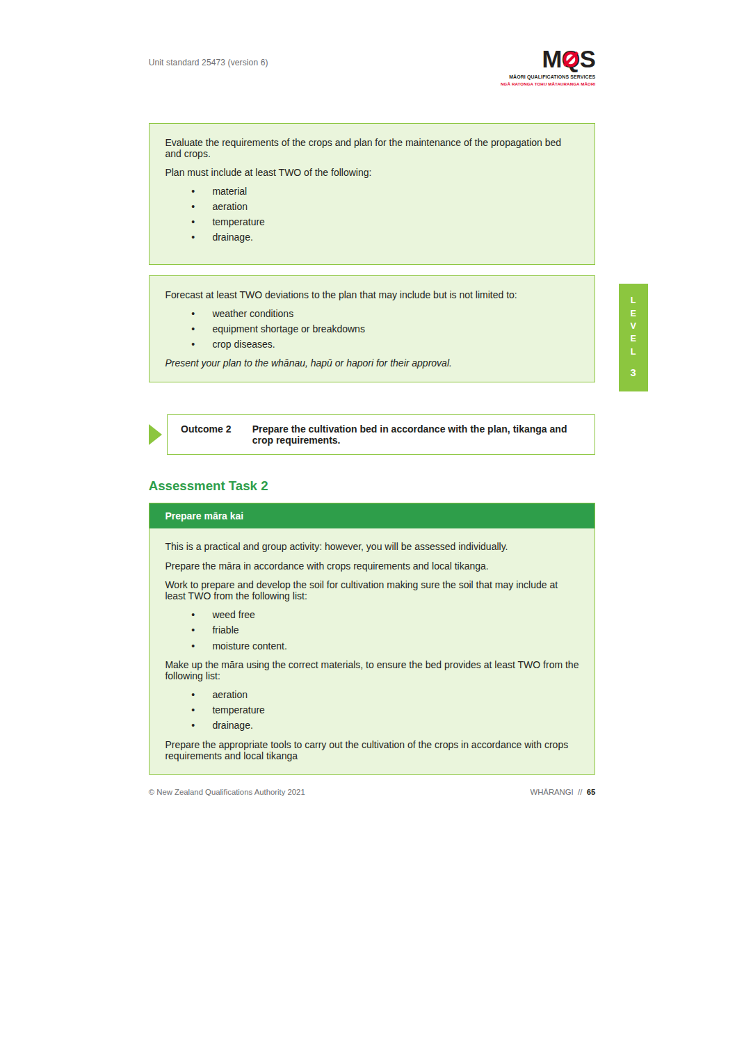Unit standard 25473 (version 6)
MQS
MĀORI QUALIFICATIONS SERVICES
NGĀ RATONGA TOHU MĀTAURANGA MĀORI
Evaluate the requirements of the crops and plan for the maintenance of the propagation bed and crops.
Plan must include at least TWO of the following:
material
aeration
temperature
drainage.
Forecast at least TWO deviations to the plan that may include but is not limited to:
weather conditions
equipment shortage or breakdowns
crop diseases.
Present your plan to the whānau, hapū or hapori for their approval.
Outcome 2
Prepare the cultivation bed in accordance with the plan, tikanga and crop requirements.
Assessment Task 2
Prepare māra kai
This is a practical and group activity: however, you will be assessed individually.
Prepare the māra in accordance with crops requirements and local tikanga.
Work to prepare and develop the soil for cultivation making sure the soil that may include at least TWO from the following list:
weed free
friable
moisture content.
Make up the māra using the correct materials, to ensure the bed provides at least TWO from the following list:
aeration
temperature
drainage.
Prepare the appropriate tools to carry out the cultivation of the crops in accordance with crops requirements and local tikanga
L
E
V
E
L
3
© New Zealand Qualifications Authority 2021
WHĀRANGI // 65